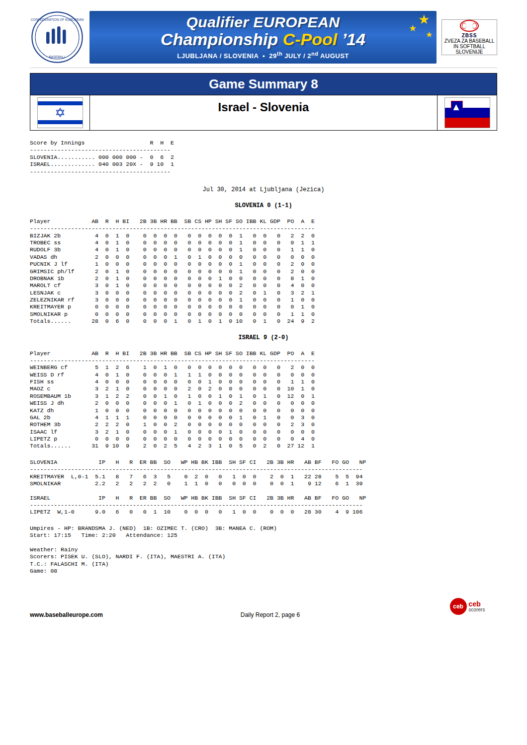CONFEDERATION OF EUROPEAN BASEBALL
★ ★ ★
Qualifier EUROPEAN
Championship C-Pool ’14
LJUBLJANA / SLOVENIA • 29th JULY / 2nd AUGUST
ZBSS
ZVEZA ZA BASEBALL IN SOFTBALL SLOVENIJE
Game Summary 8
✡
Israel - Slovenia
Score by Innings                   R  H  E
-----------------------------------------
SLOVENIA........... 000 000 000 -  0  6  2
ISRAEL............. 040 003 20X -  9 10  1
-----------------------------------------
Jul 30, 2014 at Ljubljana (Jezica)
SLOVENIA 0 (1-1)
Player            AB  R  H BI   2B 3B HR BB  SB CS HP SH SF SO IBB KL GDP  PO  A  E
-----------------------------------------------------------------------------------
BIZJAK 2b          4  0  1  0    0  0  0  0   0  0  0  0  0  1   0  0   0   2  2  0
TROBEC ss          4  0  1  0    0  0  0  0   0  0  0  0  0  1   0  0   0   0  1  1
RUDOLF 3b          4  0  1  0    0  0  0  0   0  0  0  0  0  1   0  0   0   1  1  0
VADAS dh           2  0  0  0    0  0  0  1   0  1  0  0  0  0   0  0   0   0  0  0
PUCNIK J lf        1  0  0  0    0  0  0  0   0  0  0  0  0  1   0  0   0   2  0  0
GRIMSIC ph/lf      2  0  1  0    0  0  0  0   0  0  0  0  0  1   0  0   0   2  0  0
DROBNAK 1b         2  0  1  0    0  0  0  0   0  0  0  1  0  0   0  0   0   8  1  0
MAROLT cf          3  0  1  0    0  0  0  0   0  0  0  0  0  2   0  0   0   4  0  0
LESNJAK c          3  0  0  0    0  0  0  0   0  0  0  0  0  2   0  1   0   3  2  1
ZELEZNIKAR rf      3  0  0  0    0  0  0  0   0  0  0  0  0  1   0  0   0   1  0  0
KREITMAYER p       0  0  0  0    0  0  0  0   0  0  0  0  0  0   0  0   0   0  1  0
SMOLNIKAR p        0  0  0  0    0  0  0  0   0  0  0  0  0  0   0  0   0   1  1  0
Totals......      28  0  6  0    0  0  0  1   0  1  0  1  0 10   0  1   0  24  9  2
ISRAEL 9 (2-0)
Player            AB  R  H BI   2B 3B HR BB  SB CS HP SH SF SO IBB KL GDP  PO  A  E
-----------------------------------------------------------------------------------
WEINBERG cf        5  1  2  6    1  0  1  0   0  0  0  0  0  0   0  0   0   2  0  0
WEISS D rf         4  0  1  0    0  0  0  1   1  1  0  0  0  0   0  0   0   0  0  0
FISH ss            4  0  0  0    0  0  0  0   0  0  1  0  0  0   0  0   0   1  1  0
MAOZ c             3  2  1  0    0  0  0  0   2  0  2  0  0  0   0  0   0  10  1  0
ROSEMBAUM 1b       3  1  2  2    0  0  1  0   1  0  0  1  0  1   0  1   0  12  0  1
WEISS J dh         2  0  0  0    0  0  0  1   0  1  0  0  0  2   0  0   0   0  0  0
KATZ dh            1  0  0  0    0  0  0  0   0  0  0  0  0  0   0  0   0   0  0  0
GAL 2b             4  1  1  1    0  0  0  0   0  0  0  0  0  1   0  1   0   0  3  0
ROTHEM 3b          2  2  2  0    1  0  0  2   0  0  0  0  0  0   0  0   0   2  3  0
ISAAC lf           3  2  1  0    0  0  0  1   0  0  0  0  1  0   0  0   0   0  0  0
LIPETZ p           0  0  0  0    0  0  0  0   0  0  0  0  0  0   0  0   0   0  4  0
Totals......      31  9 10  9    2  0  2  5   4  2  3  1  0  5   0  2   0  27 12  1
SLOVENIA            IP   H   R  ER BB  SO   WP HB BK IBB  SH SF CI   2B 3B HR   AB BF   FO GO   NP
-------------------------------------------------------------------------------------------------
KREITMAYER  L,0-1  5.1   8   7   6  3   5    0  2  0   0   1  0  0    2  0  1   22 28    5  5  94
SMOLNIKAR          2.2   2   2   2  2   0    1  1  0   0   0  0  0    0  0  1    9 12    6  1  39

ISRAEL              IP   H   R  ER BB  SO   WP HB BK IBB  SH SF CI   2B 3B HR   AB BF   FO GO   NP
-------------------------------------------------------------------------------------------------
LIPETZ  W,1-0      9.0   6   0   0  1  10    0  0  0   0   1  0  0    0  0  0   28 30    4  9 106
Umpires - HP: BRANDSMA J. (NED)  1B: OZIMEC T. (CRO)  3B: MANEA C. (ROM)
Start: 17:15   Time: 2:20   Attendance: 125

Weather: Rainy
Scorers: PISEK U. (SLO), NARDI F. (ITA), MAESTRI A. (ITA)
T.C.: FALASCHI M. (ITA)
Game: 08
www.baseballeurope.com
Daily Report 2, page 6
ceb
cebscorers